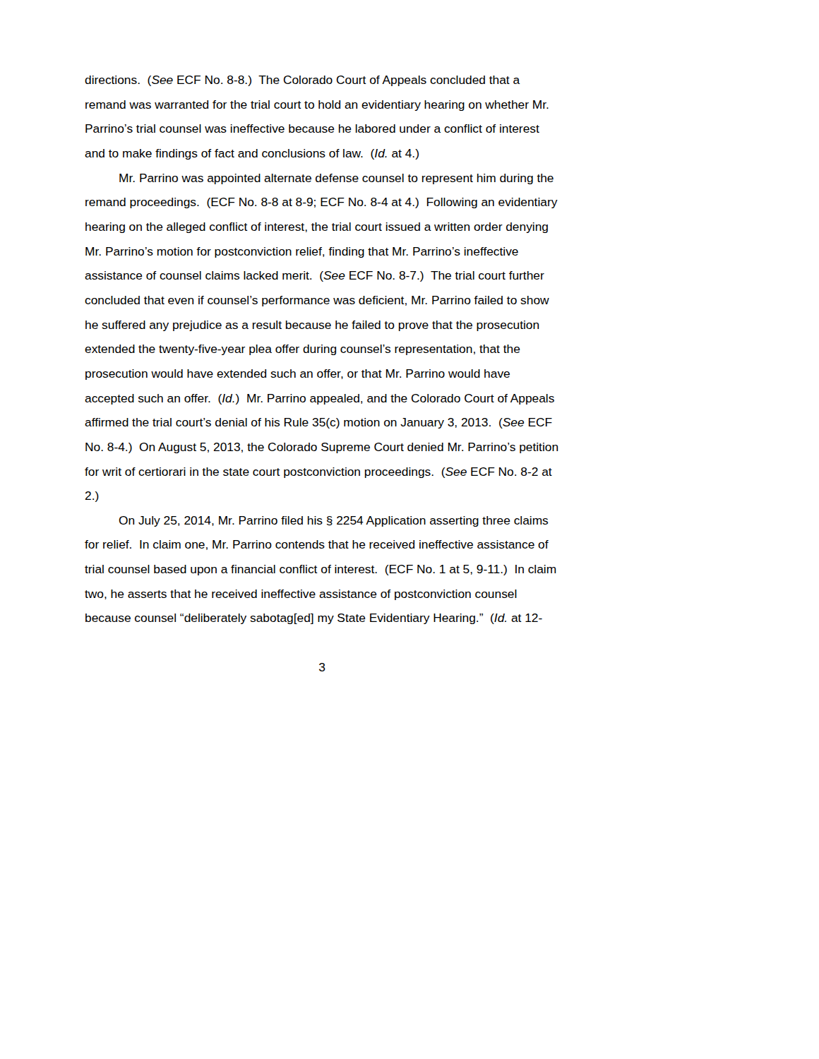directions. (See ECF No. 8-8.) The Colorado Court of Appeals concluded that a remand was warranted for the trial court to hold an evidentiary hearing on whether Mr. Parrino’s trial counsel was ineffective because he labored under a conflict of interest and to make findings of fact and conclusions of law. (Id. at 4.)
Mr. Parrino was appointed alternate defense counsel to represent him during the remand proceedings. (ECF No. 8-8 at 8-9; ECF No. 8-4 at 4.) Following an evidentiary hearing on the alleged conflict of interest, the trial court issued a written order denying Mr. Parrino’s motion for postconviction relief, finding that Mr. Parrino’s ineffective assistance of counsel claims lacked merit. (See ECF No. 8-7.) The trial court further concluded that even if counsel’s performance was deficient, Mr. Parrino failed to show he suffered any prejudice as a result because he failed to prove that the prosecution extended the twenty-five-year plea offer during counsel’s representation, that the prosecution would have extended such an offer, or that Mr. Parrino would have accepted such an offer. (Id.) Mr. Parrino appealed, and the Colorado Court of Appeals affirmed the trial court’s denial of his Rule 35(c) motion on January 3, 2013. (See ECF No. 8-4.) On August 5, 2013, the Colorado Supreme Court denied Mr. Parrino’s petition for writ of certiorari in the state court postconviction proceedings. (See ECF No. 8-2 at 2.)
On July 25, 2014, Mr. Parrino filed his § 2254 Application asserting three claims for relief. In claim one, Mr. Parrino contends that he received ineffective assistance of trial counsel based upon a financial conflict of interest. (ECF No. 1 at 5, 9-11.) In claim two, he asserts that he received ineffective assistance of postconviction counsel because counsel “deliberately sabotag[ed] my State Evidentiary Hearing.” (Id. at 12-
3